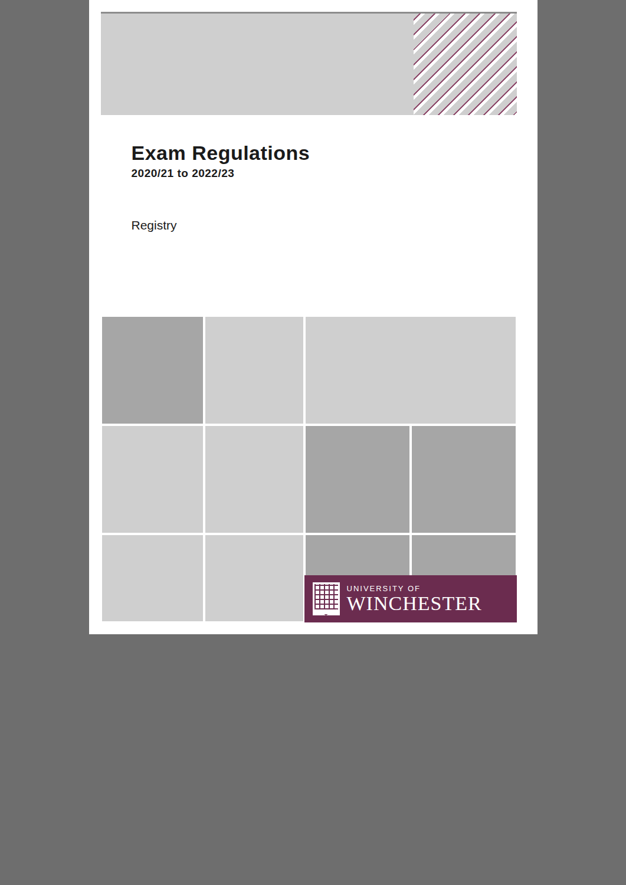Exam Regulations
2020/21 to 2022/23
Registry
UNIVERSITY OF WINCHESTER